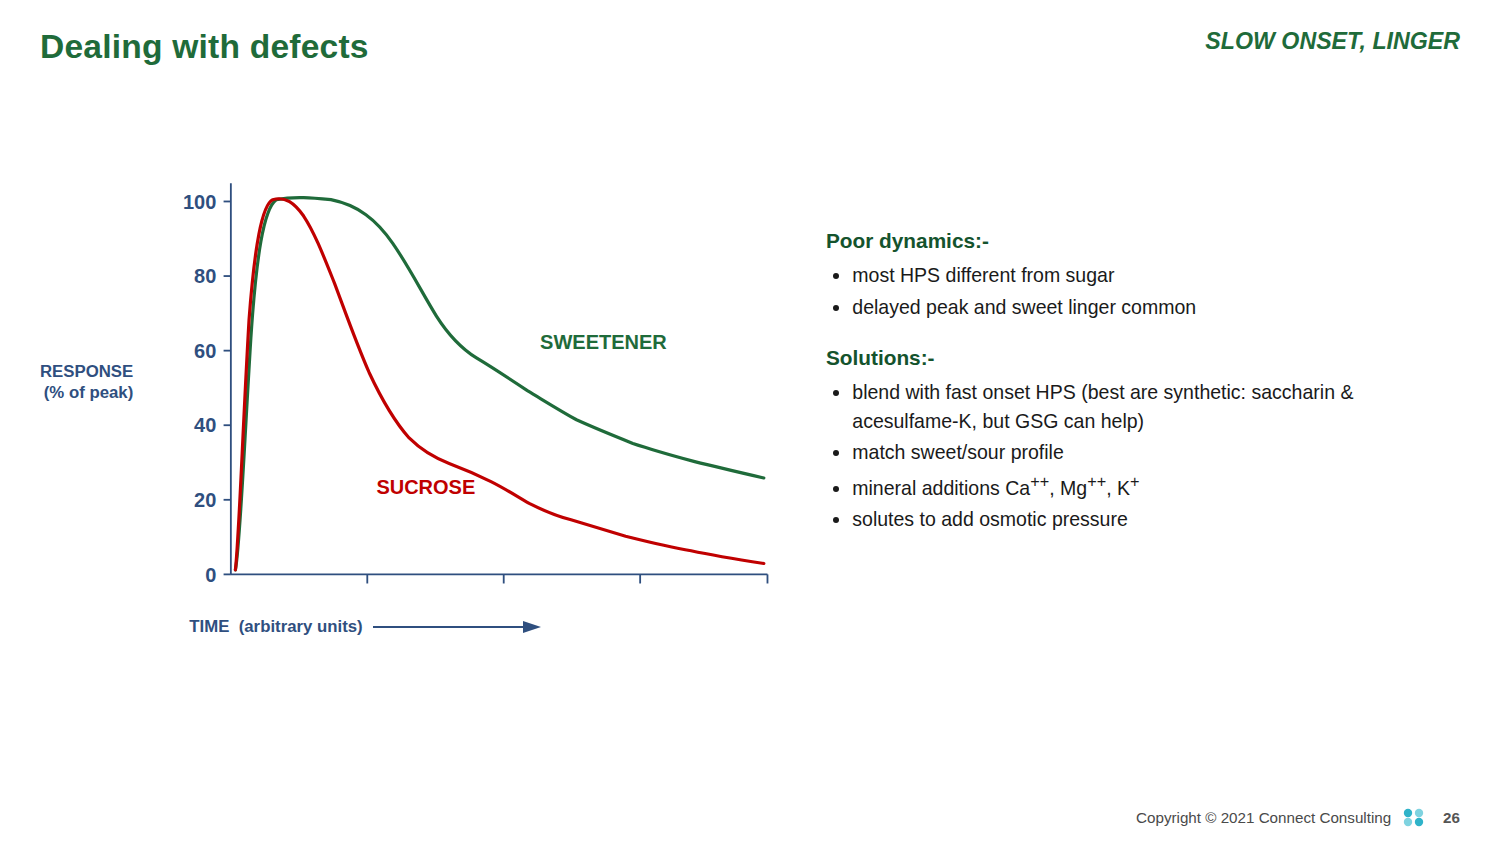Dealing with defects
SLOW ONSET, LINGER
RESPONSE
(% of peak)
Response over time: sucrose versus sweetener Sucrose peaks early and decays rapidly; the sweetener peaks slightly later and lingers, staying high for much longer. 100 80 60 40 20 0 SWEETENER SUCROSE
TIME (arbitrary units)
Poor dynamics:-
most HPS different from sugar
delayed peak and sweet linger common
Solutions:-
blend with fast onset HPS (best are synthetic: saccharin & acesulfame-K, but GSG can help)
match sweet/sour profile
mineral additions Ca++, Mg++, K+
solutes to add osmotic pressure
Copyright © 2021 Connect Consulting 26